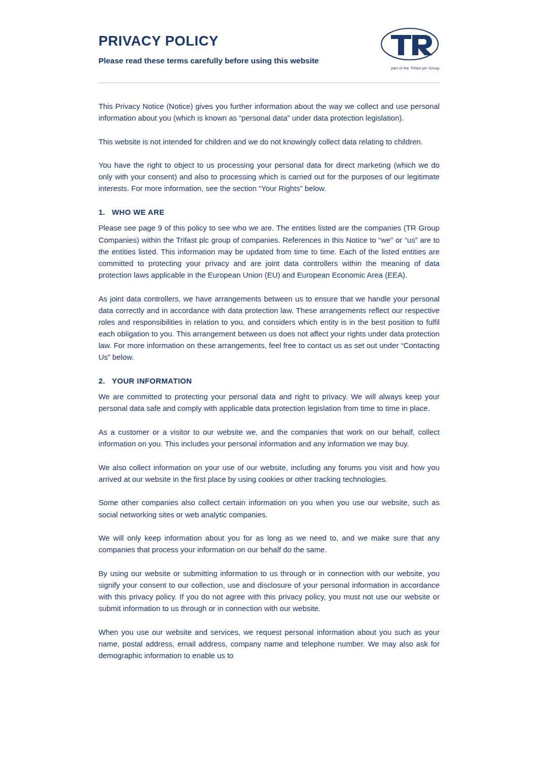PRIVACY POLICY
Please read these terms carefully before using this website
part of the Trifast plc Group
This Privacy Notice (Notice) gives you further information about the way we collect and use personal information about you (which is known as “personal data” under data protection legislation).
This website is not intended for children and we do not knowingly collect data relating to children.
You have the right to object to us processing your personal data for direct marketing (which we do only with your consent) and also to processing which is carried out for the purposes of our legitimate interests. For more information, see the section “Your Rights” below.
1. WHO WE ARE
Please see page 9 of this policy to see who we are. The entities listed are the companies (TR Group Companies) within the Trifast plc group of companies. References in this Notice to “we” or “us” are to the entities listed. This information may be updated from time to time. Each of the listed entities are committed to protecting your privacy and are joint data controllers within the meaning of data protection laws applicable in the European Union (EU) and European Economic Area (EEA).
As joint data controllers, we have arrangements between us to ensure that we handle your personal data correctly and in accordance with data protection law. These arrangements reflect our respective roles and responsibilities in relation to you, and considers which entity is in the best position to fulfil each obligation to you. This arrangement between us does not affect your rights under data protection law. For more information on these arrangements, feel free to contact us as set out under “Contacting Us” below.
2. YOUR INFORMATION
We are committed to protecting your personal data and right to privacy. We will always keep your personal data safe and comply with applicable data protection legislation from time to time in place.
As a customer or a visitor to our website we, and the companies that work on our behalf, collect information on you. This includes your personal information and any information we may buy.
We also collect information on your use of our website, including any forums you visit and how you arrived at our website in the first place by using cookies or other tracking technologies.
Some other companies also collect certain information on you when you use our website, such as social networking sites or web analytic companies.
We will only keep information about you for as long as we need to, and we make sure that any companies that process your information on our behalf do the same.
By using our website or submitting information to us through or in connection with our website, you signify your consent to our collection, use and disclosure of your personal information in accordance with this privacy policy. If you do not agree with this privacy policy, you must not use our website or submit information to us through or in connection with our website.
When you use our website and services, we request personal information about you such as your name, postal address, email address, company name and telephone number. We may also ask for demographic information to enable us to